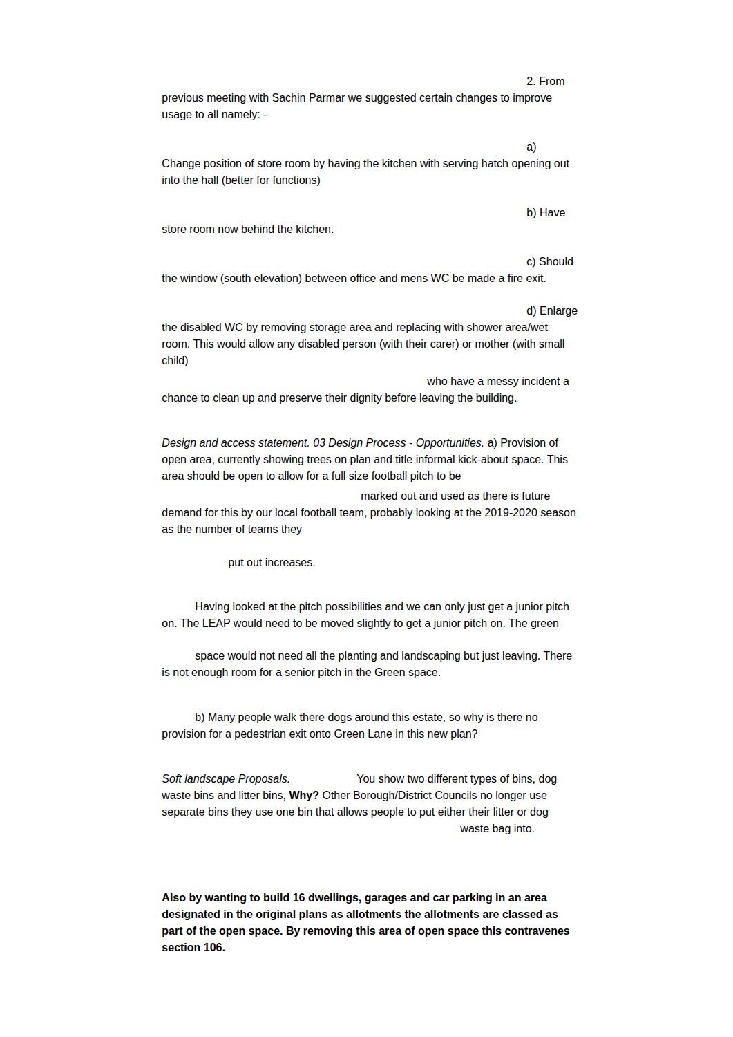2. From previous meeting with Sachin Parmar we suggested certain changes to improve usage to all namely: -
a) Change position of store room by having the kitchen with serving hatch opening out into the hall (better for functions)
b) Have store room now behind the kitchen.
c) Should the window (south elevation) between office and mens WC be made a fire exit.
d) Enlarge the disabled WC by removing storage area and replacing with shower area/wet room. This would allow any disabled person (with their carer) or mother (with small child)
who have a messy incident a chance to clean up and preserve their dignity before leaving the building.
Design and access statement. 03 Design Process - Opportunities. a) Provision of open area, currently showing trees on plan and title informal kick-about space. This area should be open to allow for a full size football pitch to be
marked out and used as there is future demand for this by our local football team, probably looking at the 2019-2020 season as the number of teams they
put out increases.
Having looked at the pitch possibilities and we can only just get a junior pitch on. The LEAP would need to be moved slightly to get a junior pitch on. The green
space would not need all the planting and landscaping but just leaving. There is not enough room for a senior pitch in the Green space.
b) Many people walk there dogs around this estate, so why is there no provision for a pedestrian exit onto Green Lane in this new plan?
Soft landscape Proposals. You show two different types of bins, dog waste bins and litter bins, Why? Other Borough/District Councils no longer use separate bins they use one bin that allows people to put either their litter or dog waste bag into.
Also by wanting to build 16 dwellings, garages and car parking in an area designated in the original plans as allotments the allotments are classed as part of the open space. By removing this area of open space this contravenes section 106.